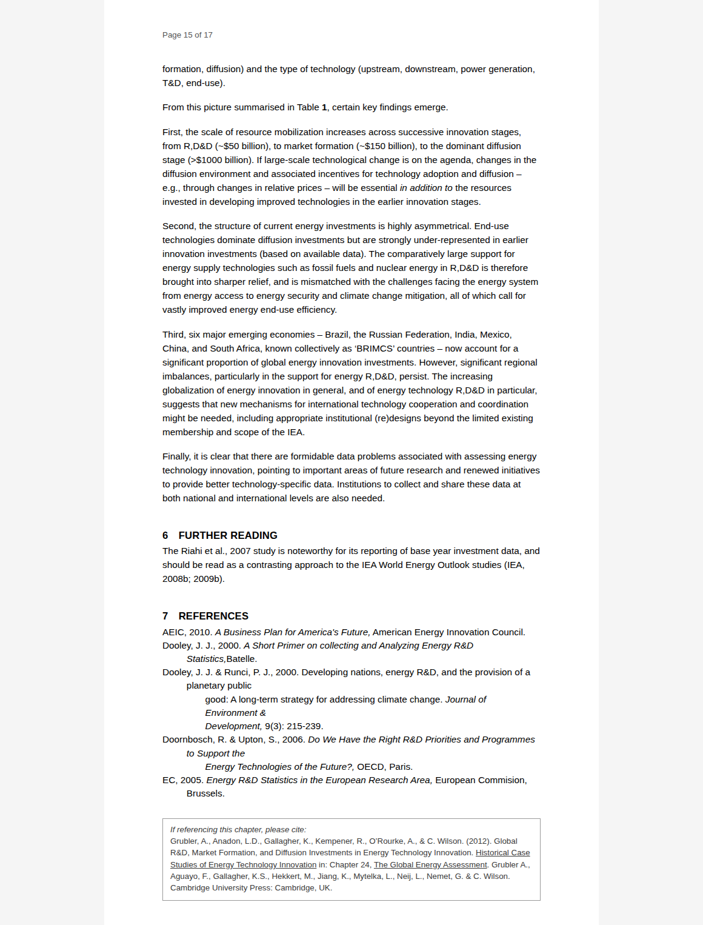Page 15 of 17
formation, diffusion) and the type of technology (upstream, downstream, power generation, T&D, end-use).
From this picture summarised in Table 1, certain key findings emerge.
First, the scale of resource mobilization increases across successive innovation stages, from R,D&D (~$50 billion), to market formation (~$150 billion), to the dominant diffusion stage (>$1000 billion). If large-scale technological change is on the agenda, changes in the diffusion environment and associated incentives for technology adoption and diffusion – e.g., through changes in relative prices – will be essential in addition to the resources invested in developing improved technologies in the earlier innovation stages.
Second, the structure of current energy investments is highly asymmetrical. End-use technologies dominate diffusion investments but are strongly under-represented in earlier innovation investments (based on available data). The comparatively large support for energy supply technologies such as fossil fuels and nuclear energy in R,D&D is therefore brought into sharper relief, and is mismatched with the challenges facing the energy system from energy access to energy security and climate change mitigation, all of which call for vastly improved energy end-use efficiency.
Third, six major emerging economies – Brazil, the Russian Federation, India, Mexico, China, and South Africa, known collectively as ‘BRIMCS’ countries – now account for a significant proportion of global energy innovation investments. However, significant regional imbalances, particularly in the support for energy R,D&D, persist. The increasing globalization of energy innovation in general, and of energy technology R,D&D in particular, suggests that new mechanisms for international technology cooperation and coordination might be needed, including appropriate institutional (re)designs beyond the limited existing membership and scope of the IEA.
Finally, it is clear that there are formidable data problems associated with assessing energy technology innovation, pointing to important areas of future research and renewed initiatives to provide better technology-specific data. Institutions to collect and share these data at both national and international levels are also needed.
6 FURTHER READING
The Riahi et al., 2007 study is noteworthy for its reporting of base year investment data, and should be read as a contrasting approach to the IEA World Energy Outlook studies (IEA, 2008b; 2009b).
7 REFERENCES
AEIC, 2010. A Business Plan for America's Future, American Energy Innovation Council.
Dooley, J. J., 2000. A Short Primer on collecting and Analyzing Energy R&D Statistics, Batelle.
Dooley, J. J. & Runci, P. J., 2000. Developing nations, energy R&D, and the provision of a planetary public
good: A long-term strategy for addressing climate change. Journal of Environment &
Development, 9(3): 215-239.
Doornbosch, R. & Upton, S., 2006. Do We Have the Right R&D Priorities and Programmes to Support the
Energy Technologies of the Future?, OECD, Paris.
EC, 2005. Energy R&D Statistics in the European Research Area, European Commision, Brussels.
If referencing this chapter, please cite:
Grubler, A., Anadon, L.D., Gallagher, K., Kempener, R., O’Rourke, A., & C. Wilson. (2012). Global R&D, Market Formation, and Diffusion Investments in Energy Technology Innovation. Historical Case Studies of Energy Technology Innovation in: Chapter 24, The Global Energy Assessment. Grubler A., Aguayo, F., Gallagher, K.S., Hekkert, M., Jiang, K., Mytelka, L., Neij, L., Nemet, G. & C. Wilson. Cambridge University Press: Cambridge, UK.